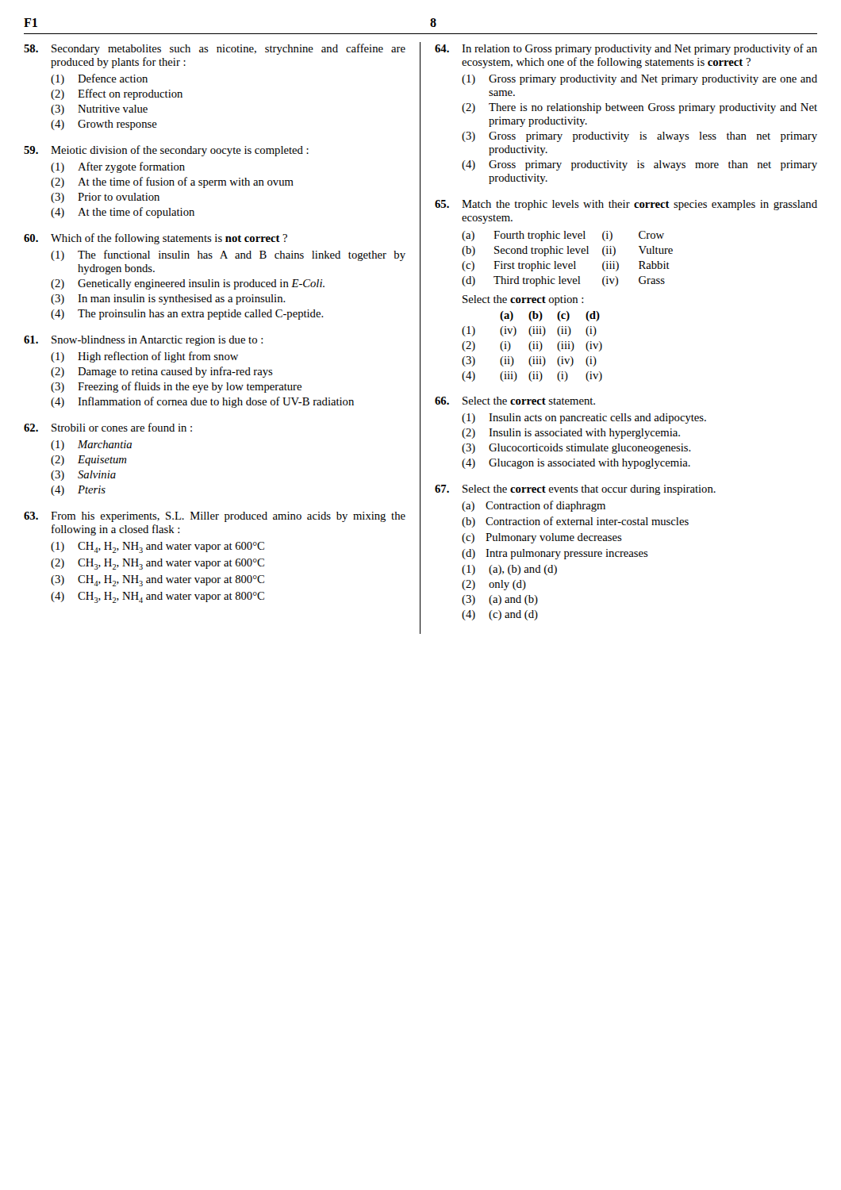F1 8
58.
Secondary metabolites such as nicotine, strychnine and caffeine are produced by plants for their :
(1) Defence action
(2) Effect on reproduction
(3) Nutritive value
(4) Growth response
59.
Meiotic division of the secondary oocyte is completed :
(1) After zygote formation
(2) At the time of fusion of a sperm with an ovum
(3) Prior to ovulation
(4) At the time of copulation
60.
Which of the following statements is not correct ?
(1) The functional insulin has A and B chains linked together by hydrogen bonds.
(2) Genetically engineered insulin is produced in E-Coli.
(3) In man insulin is synthesised as a proinsulin.
(4) The proinsulin has an extra peptide called C-peptide.
61.
Snow-blindness in Antarctic region is due to :
(1) High reflection of light from snow
(2) Damage to retina caused by infra-red rays
(3) Freezing of fluids in the eye by low temperature
(4) Inflammation of cornea due to high dose of UV-B radiation
62.
Strobili or cones are found in :
(1) Marchantia
(2) Equisetum
(3) Salvinia
(4) Pteris
63.
From his experiments, S.L. Miller produced amino acids by mixing the following in a closed flask :
(1) CH4, H2, NH3 and water vapor at 600°C
(2) CH3, H2, NH3 and water vapor at 600°C
(3) CH4, H2, NH3 and water vapor at 800°C
(4) CH3, H2, NH4 and water vapor at 800°C
64.
In relation to Gross primary productivity and Net primary productivity of an ecosystem, which one of the following statements is correct ?
(1) Gross primary productivity and Net primary productivity are one and same.
(2) There is no relationship between Gross primary productivity and Net primary productivity.
(3) Gross primary productivity is always less than net primary productivity.
(4) Gross primary productivity is always more than net primary productivity.
65.
Match the trophic levels with their correct species examples in grassland ecosystem.
| (a) | Fourth trophic level | (i) | Crow |
| (b) | Second trophic level | (ii) | Vulture |
| (c) | First trophic level | (iii) | Rabbit |
| (d) | Third trophic level | (iv) | Grass |
Select the correct option :
| | (a) | (b) | (c) | (d) |
| --- | --- | --- | --- | --- |
| (1) | (iv) | (iii) | (ii) | (i) |
| (2) | (i) | (ii) | (iii) | (iv) |
| (3) | (ii) | (iii) | (iv) | (i) |
| (4) | (iii) | (ii) | (i) | (iv) |
66.
Select the correct statement.
(1) Insulin acts on pancreatic cells and adipocytes.
(2) Insulin is associated with hyperglycemia.
(3) Glucocorticoids stimulate gluconeogenesis.
(4) Glucagon is associated with hypoglycemia.
67.
Select the correct events that occur during inspiration.
(a) Contraction of diaphragm
(b) Contraction of external inter-costal muscles
(c) Pulmonary volume decreases
(d) Intra pulmonary pressure increases
(1)(a), (b) and (d)
(2) only (d)
(3)(a) and (b)
(4)(c) and (d)